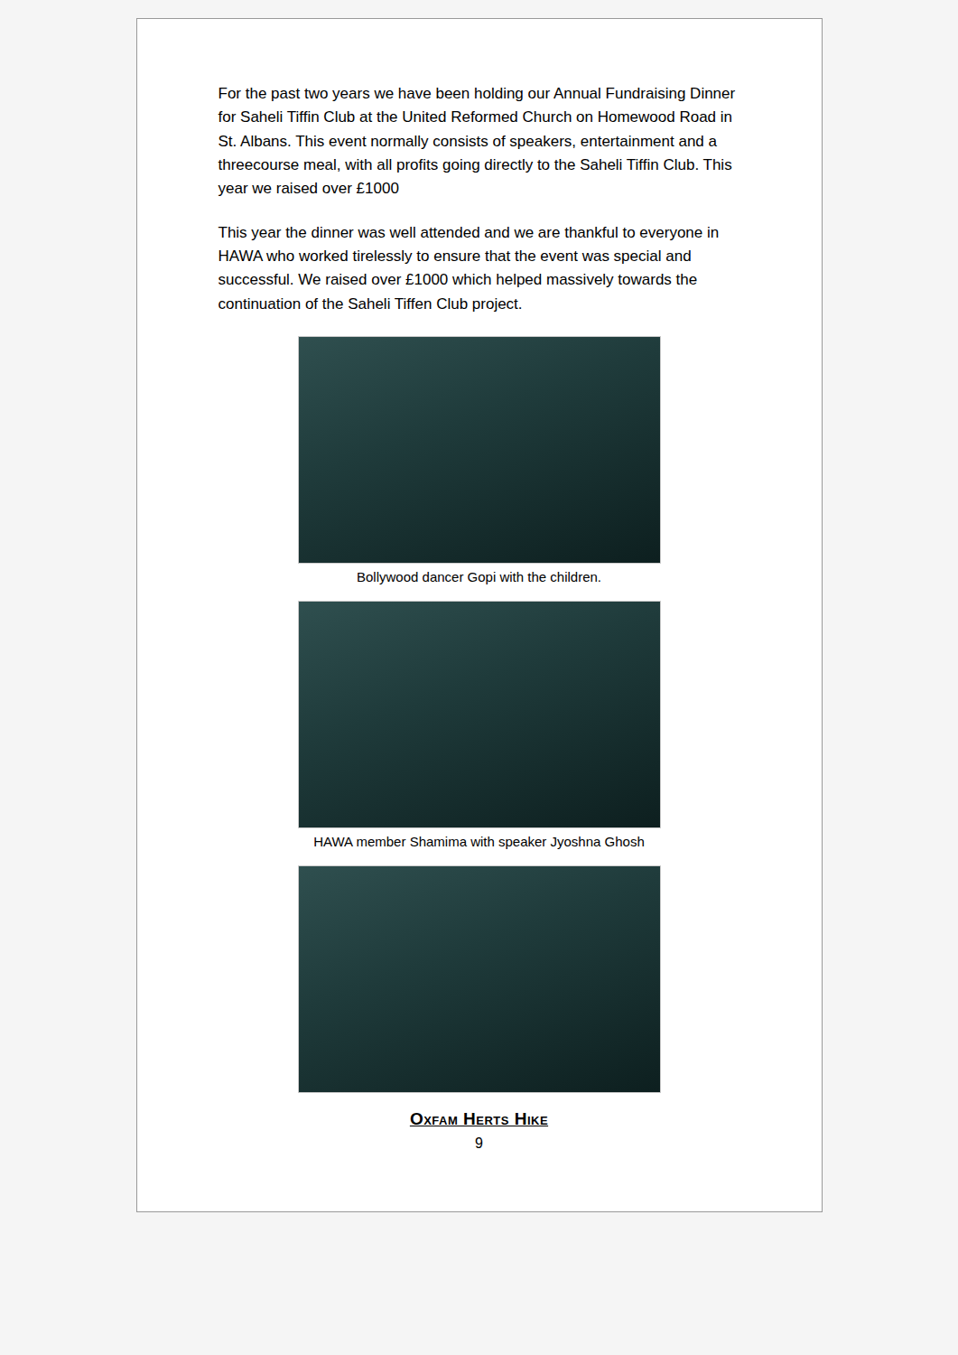For the past two years we have been holding our Annual Fundraising Dinner for Saheli Tiffin Club at the United Reformed Church on Homewood Road in St. Albans. This event normally consists of speakers, entertainment and a threecourse meal, with all profits going directly to the Saheli Tiffin Club. This year we raised over £1000
This year the dinner was well attended and we are thankful to everyone in HAWA who worked tirelessly to ensure that the event was special and successful. We raised over £1000 which helped massively towards the continuation of the Saheli Tiffen Club project.
Bollywood dancer Gopi with the children.
HAWA member Shamima with speaker Jyoshna Ghosh
Oxfam Herts Hike
9